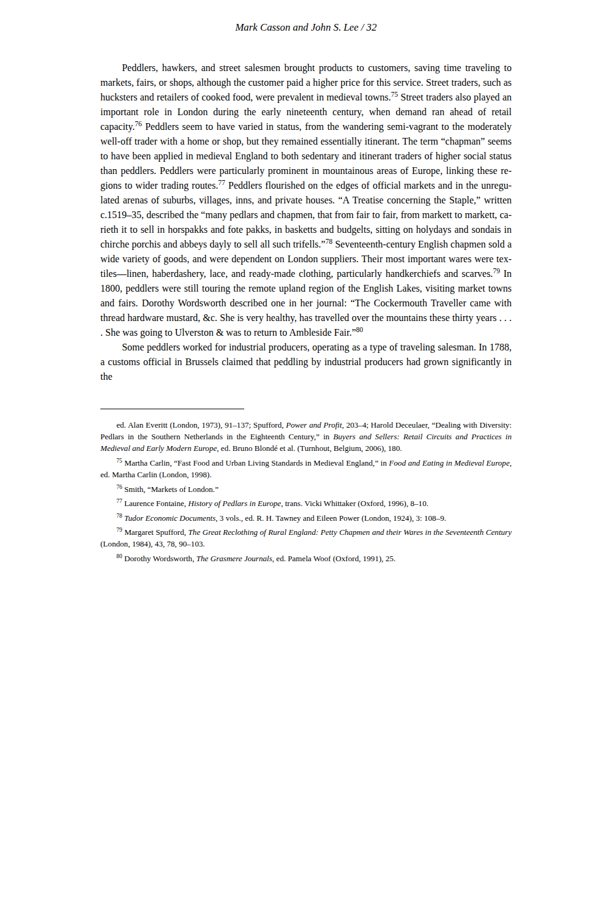Mark Casson and John S. Lee / 32
Peddlers, hawkers, and street salesmen brought products to customers, saving time traveling to markets, fairs, or shops, although the customer paid a higher price for this service. Street traders, such as hucksters and retailers of cooked food, were prevalent in medieval towns.75 Street traders also played an important role in London during the early nineteenth century, when demand ran ahead of retail capacity.76 Peddlers seem to have varied in status, from the wandering semi-vagrant to the moderately well-off trader with a home or shop, but they remained essentially itinerant. The term “chapman” seems to have been applied in medieval England to both sedentary and itinerant traders of higher social status than peddlers. Peddlers were particularly prominent in mountainous areas of Europe, linking these regions to wider trading routes.77 Peddlers flourished on the edges of official markets and in the unregulated arenas of suburbs, villages, inns, and private houses. “A Treatise concerning the Staple,” written c.1519–35, described the “many pedlars and chapmen, that from fair to fair, from markett to markett, carieth it to sell in horspakks and fote pakks, in basketts and budgelts, sitting on holydays and sondais in chirche porchis and abbeys dayly to sell all such trifells.”78 Seventeenth-century English chapmen sold a wide variety of goods, and were dependent on London suppliers. Their most important wares were textiles—linen, haberdashery, lace, and ready-made clothing, particularly handkerchiefs and scarves.79 In 1800, peddlers were still touring the remote upland region of the English Lakes, visiting market towns and fairs. Dorothy Wordsworth described one in her journal: “The Cockermouth Traveller came with thread hardware mustard, &c. She is very healthy, has travelled over the mountains these thirty years . . . . She was going to Ulverston & was to return to Ambleside Fair.”80
Some peddlers worked for industrial producers, operating as a type of traveling salesman. In 1788, a customs official in Brussels claimed that peddling by industrial producers had grown significantly in the
ed. Alan Everitt (London, 1973), 91–137; Spufford, Power and Profit, 203–4; Harold Deceulaer, “Dealing with Diversity: Pedlars in the Southern Netherlands in the Eighteenth Century,” in Buyers and Sellers: Retail Circuits and Practices in Medieval and Early Modern Europe, ed. Bruno Blondé et al. (Turnhout, Belgium, 2006), 180.
75 Martha Carlin, “Fast Food and Urban Living Standards in Medieval England,” in Food and Eating in Medieval Europe, ed. Martha Carlin (London, 1998).
76 Smith, “Markets of London.”
77 Laurence Fontaine, History of Pedlars in Europe, trans. Vicki Whittaker (Oxford, 1996), 8–10.
78 Tudor Economic Documents, 3 vols., ed. R. H. Tawney and Eileen Power (London, 1924), 3: 108–9.
79 Margaret Spufford, The Great Reclothing of Rural England: Petty Chapmen and their Wares in the Seventeenth Century (London, 1984), 43, 78, 90–103.
80 Dorothy Wordsworth, The Grasmere Journals, ed. Pamela Woof (Oxford, 1991), 25.